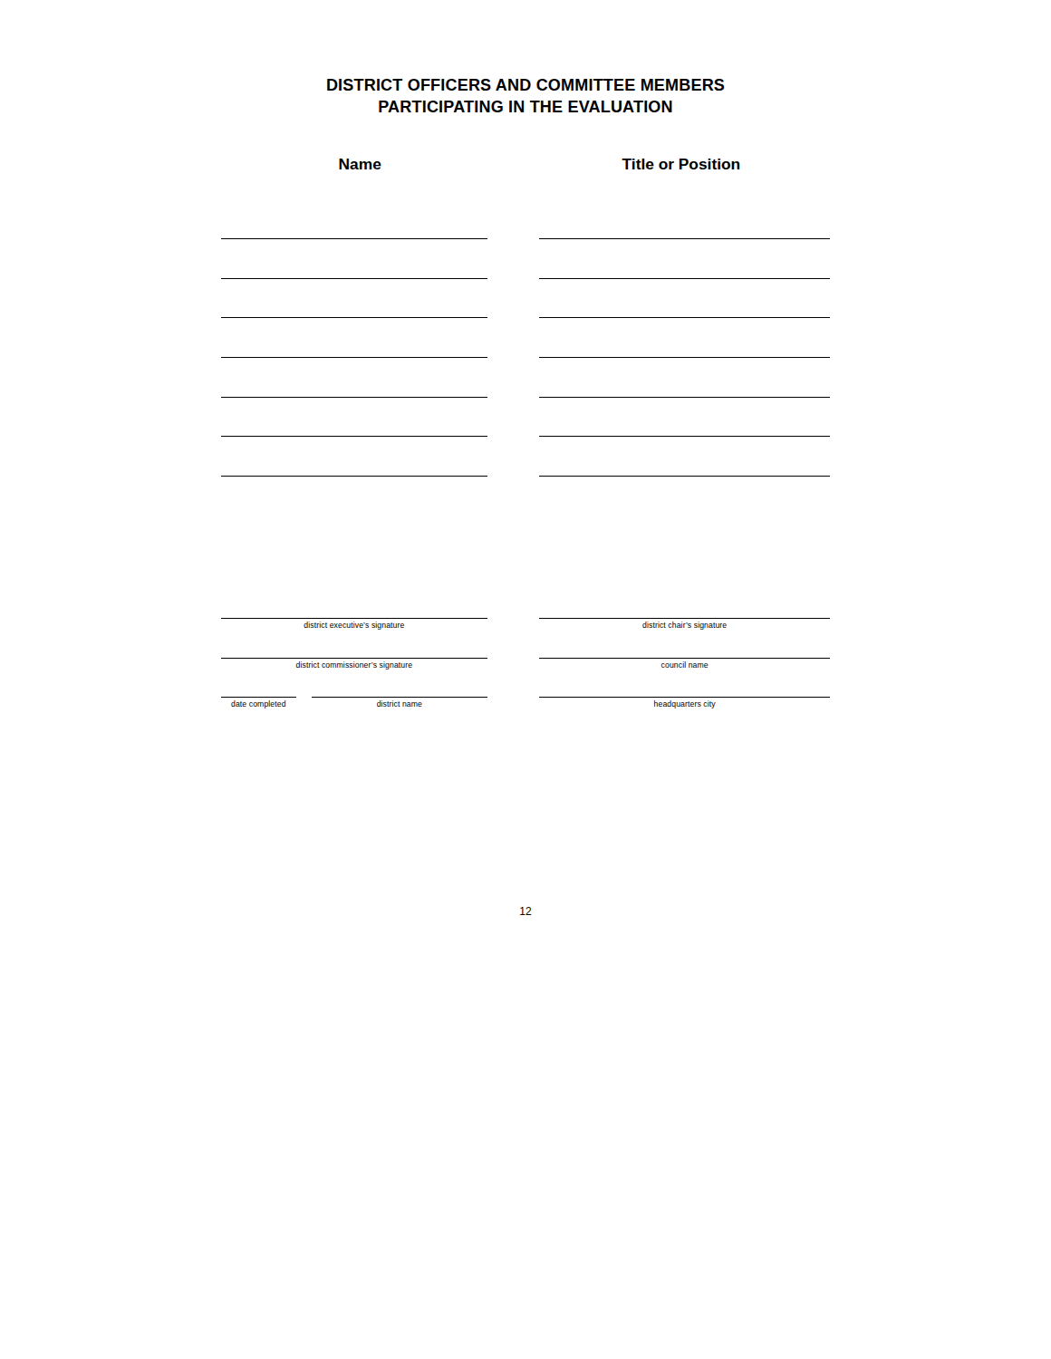DISTRICT OFFICERS AND COMMITTEE MEMBERS
PARTICIPATING IN THE EVALUATION
Name
Title or Position
district executive’s signature
district chair’s signature
district commissioner’s signature
council name
date completed
district name
headquarters city
12